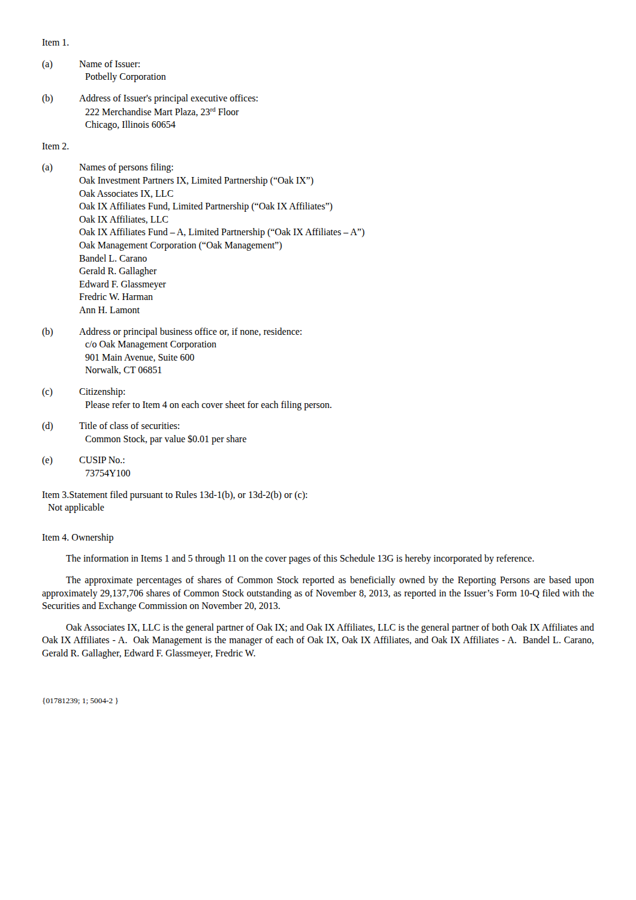Item 1.
| (a) | Name of Issuer: Potbelly Corporation |
| (b) | Address of Issuer's principal executive offices: 222 Merchandise Mart Plaza, 23 rd Floor Chicago, Illinois 60654 |
Item 2.
| (a) | Names of persons filing: Oak Investment Partners IX, Limited Partnership (“Oak IX”) Oak Associates IX, LLC Oak IX Affiliates Fund, Limited Partnership (“Oak IX Affiliates”) Oak IX Affiliates, LLC Oak IX Affiliates Fund – A, Limited Partnership (“Oak IX Affiliates – A”) Oak Management Corporation (“Oak Management”) Bandel L. Carano Gerald R. Gallagher Edward F. Glassmeyer Fredric W. Harman Ann H. Lamont |
| (b) | Address or principal business office or, if none, residence: c/o Oak Management Corporation 901 Main Avenue, Suite 600 Norwalk, CT 06851 |
| (c) | Citizenship: Please refer to Item 4 on each cover sheet for each filing person. |
| (d) | Title of class of securities: Common Stock, par value $0.01 per share |
| (e) | CUSIP No.: 73754Y100 |
| Item 3.Statement filed pursuant to Rules 13d-1(b), or 13d-2(b) or (c): Not applicable |
Item 4. Ownership
The information in Items 1 and 5 through 11 on the cover pages of this Schedule 13G is hereby incorporated by reference.
The approximate percentages of shares of Common Stock reported as beneficially owned by the Reporting Persons are based upon approximately 29,137,706 shares of Common Stock outstanding as of November 8, 2013, as reported in the Issuer’s Form 10-Q filed with the Securities and Exchange Commission on November 20, 2013.
Oak Associates IX, LLC is the general partner of Oak IX; and Oak IX Affiliates, LLC is the general partner of both Oak IX Affiliates and Oak IX Affiliates - A. Oak Management is the manager of each of Oak IX, Oak IX Affiliates, and Oak IX Affiliates - A. Bandel L. Carano, Gerald R. Gallagher, Edward F. Glassmeyer, Fredric W.
{01781239; 1; 5004-2 }